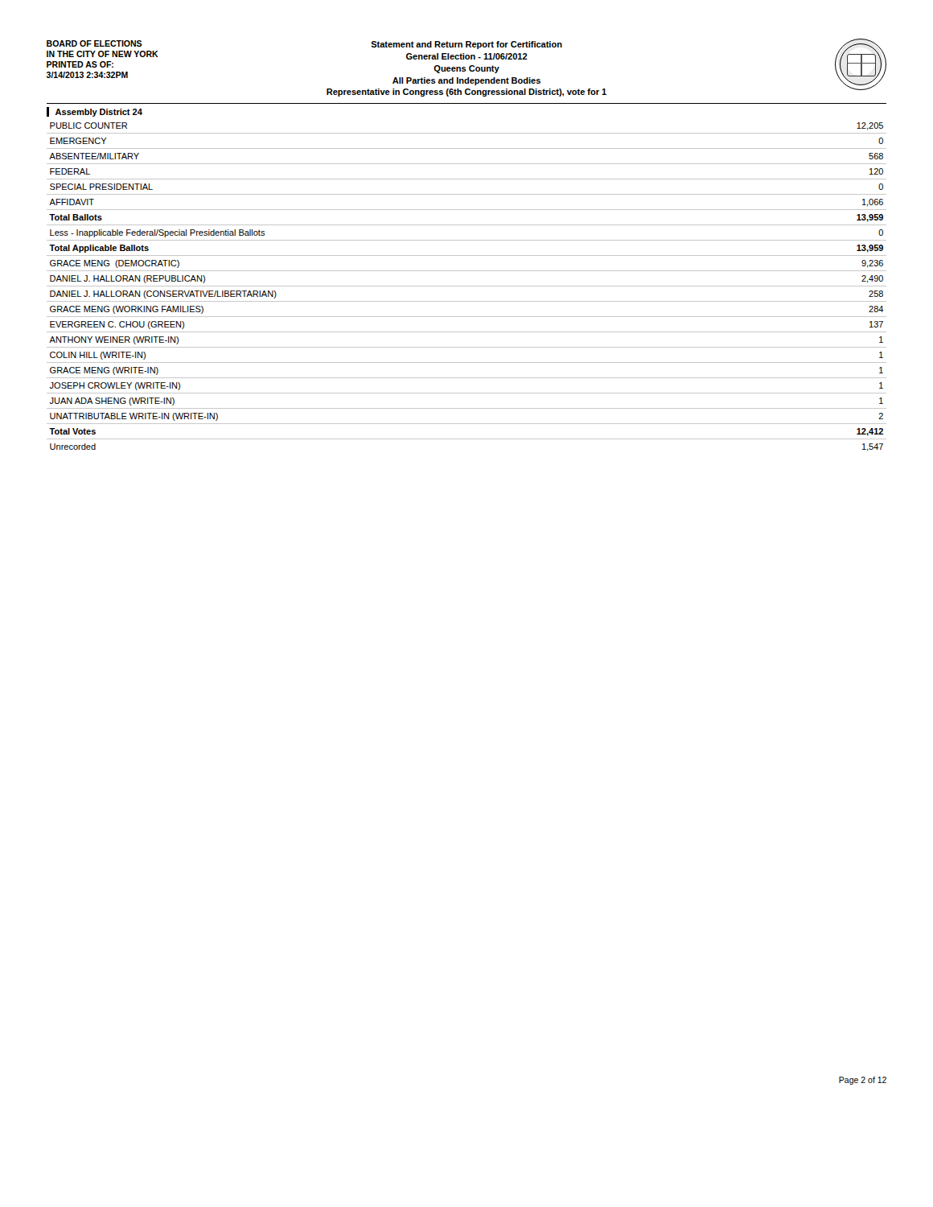BOARD OF ELECTIONS
IN THE CITY OF NEW YORK
PRINTED AS OF:
3/14/2013 2:34:32PM
Statement and Return Report for Certification
General Election - 11/06/2012
Queens County
All Parties and Independent Bodies
Representative in Congress (6th Congressional District), vote for 1
Assembly District 24
| PUBLIC COUNTER | 12,205 |
| EMERGENCY | 0 |
| ABSENTEE/MILITARY | 568 |
| FEDERAL | 120 |
| SPECIAL PRESIDENTIAL | 0 |
| AFFIDAVIT | 1,066 |
| Total Ballots | 13,959 |
| Less - Inapplicable Federal/Special Presidential Ballots | 0 |
| Total Applicable Ballots | 13,959 |
| GRACE MENG (DEMOCRATIC) | 9,236 |
| DANIEL J. HALLORAN (REPUBLICAN) | 2,490 |
| DANIEL J. HALLORAN (CONSERVATIVE/LIBERTARIAN) | 258 |
| GRACE MENG (WORKING FAMILIES) | 284 |
| EVERGREEN C. CHOU (GREEN) | 137 |
| ANTHONY WEINER (WRITE-IN) | 1 |
| COLIN HILL (WRITE-IN) | 1 |
| GRACE MENG (WRITE-IN) | 1 |
| JOSEPH CROWLEY (WRITE-IN) | 1 |
| JUAN ADA SHENG (WRITE-IN) | 1 |
| UNATTRIBUTABLE WRITE-IN (WRITE-IN) | 2 |
| Total Votes | 12,412 |
| Unrecorded | 1,547 |
Page 2 of 12